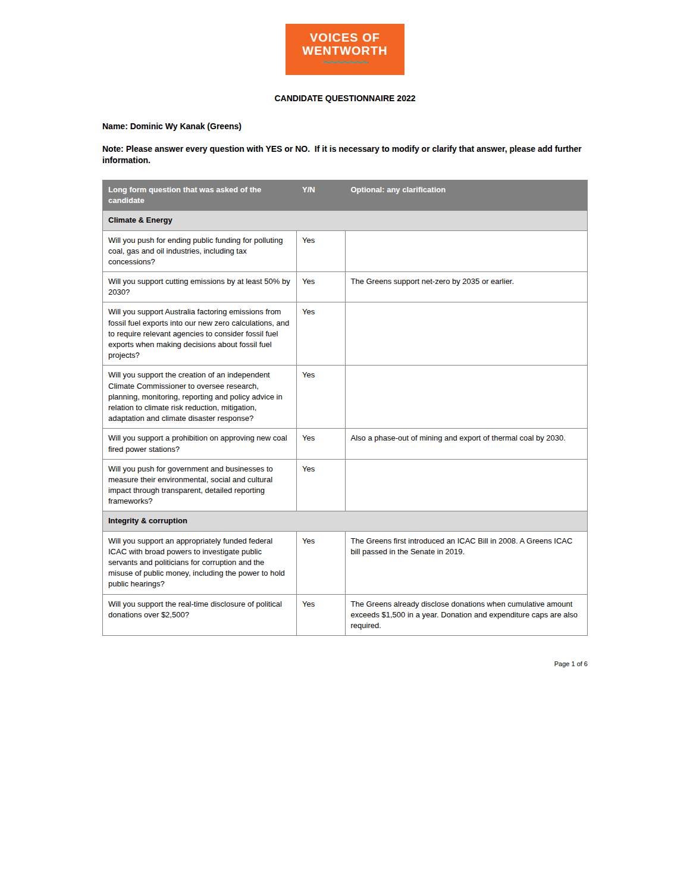VOICES OF
WENTWORTH
~~~~~~~
CANDIDATE QUESTIONNAIRE 2022
Name: Dominic Wy Kanak (Greens)
Note: Please answer every question with YES or NO. If it is necessary to modify or clarify that answer, please add further information.
| Long form question that was asked of the candidate | Y/N | Optional: any clarification |
| --- | --- | --- |
| Climate & Energy |
| Will you push for ending public funding for polluting coal, gas and oil industries, including tax concessions? | Yes | |
| Will you support cutting emissions by at least 50% by 2030? | Yes | The Greens support net-zero by 2035 or earlier. |
| Will you support Australia factoring emissions from fossil fuel exports into our new zero calculations, and to require relevant agencies to consider fossil fuel exports when making decisions about fossil fuel projects? | Yes | |
| Will you support the creation of an independent Climate Commissioner to oversee research, planning, monitoring, reporting and policy advice in relation to climate risk reduction, mitigation, adaptation and climate disaster response? | Yes | |
| Will you support a prohibition on approving new coal fired power stations? | Yes | Also a phase-out of mining and export of thermal coal by 2030. |
| Will you push for government and businesses to measure their environmental, social and cultural impact through transparent, detailed reporting frameworks? | Yes | |
| Integrity & corruption |
| Will you support an appropriately funded federal ICAC with broad powers to investigate public servants and politicians for corruption and the misuse of public money, including the power to hold public hearings? | Yes | The Greens first introduced an ICAC Bill in 2008. A Greens ICAC bill passed in the Senate in 2019. |
| Will you support the real-time disclosure of political donations over $2,500? | Yes | The Greens already disclose donations when cumulative amount exceeds $1,500 in a year. Donation and expenditure caps are also required. |
Page 1 of 6